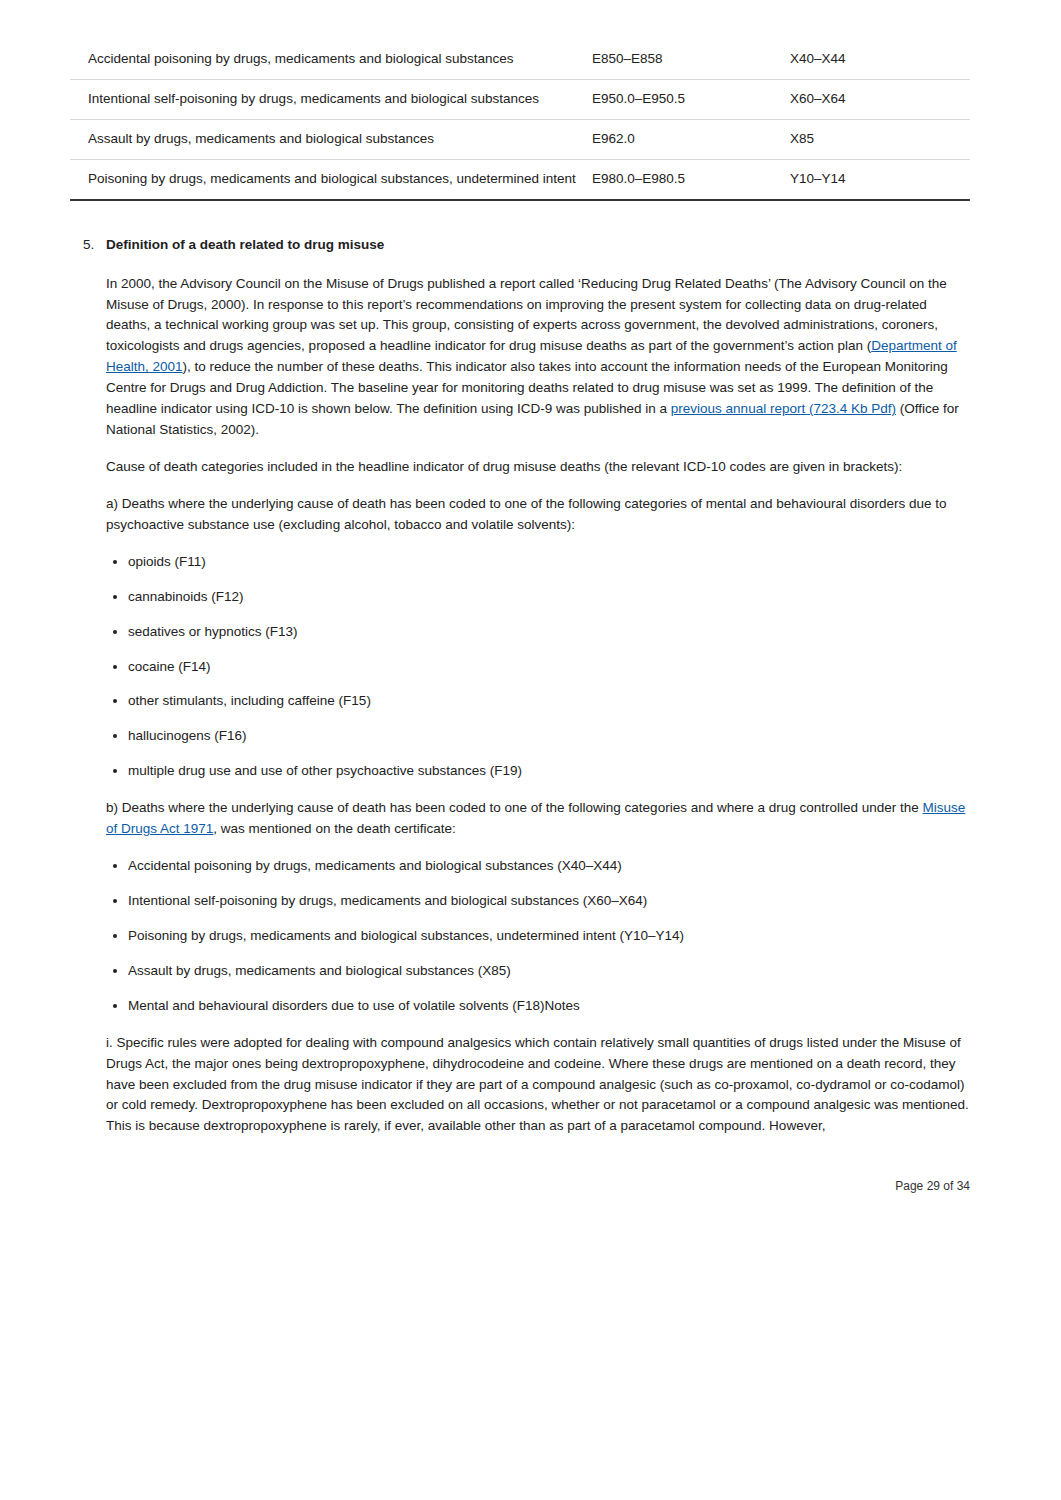| Accidental poisoning by drugs, medicaments and biological substances | E850–E858 | X40–X44 |
| Intentional self-poisoning by drugs, medicaments and biological substances | E950.0–E950.5 | X60–X64 |
| Assault by drugs, medicaments and biological substances | E962.0 | X85 |
| Poisoning by drugs, medicaments and biological substances, undetermined intent | E980.0–E980.5 | Y10–Y14 |
Definition of a death related to drug misuse
In 2000, the Advisory Council on the Misuse of Drugs published a report called ‘Reducing Drug Related Deaths’ (The Advisory Council on the Misuse of Drugs, 2000). In response to this report’s recommendations on improving the present system for collecting data on drug-related deaths, a technical working group was set up. This group, consisting of experts across government, the devolved administrations, coroners, toxicologists and drugs agencies, proposed a headline indicator for drug misuse deaths as part of the government’s action plan (Department of Health, 2001), to reduce the number of these deaths. This indicator also takes into account the information needs of the European Monitoring Centre for Drugs and Drug Addiction. The baseline year for monitoring deaths related to drug misuse was set as 1999. The definition of the headline indicator using ICD-10 is shown below. The definition using ICD-9 was published in a previous annual report (723.4 Kb Pdf) (Office for National Statistics, 2002).
Cause of death categories included in the headline indicator of drug misuse deaths (the relevant ICD-10 codes are given in brackets):
a) Deaths where the underlying cause of death has been coded to one of the following categories of mental and behavioural disorders due to psychoactive substance use (excluding alcohol, tobacco and volatile solvents):
opioids (F11)
cannabinoids (F12)
sedatives or hypnotics (F13)
cocaine (F14)
other stimulants, including caffeine (F15)
hallucinogens (F16)
multiple drug use and use of other psychoactive substances (F19)
b) Deaths where the underlying cause of death has been coded to one of the following categories and where a drug controlled under the Misuse of Drugs Act 1971, was mentioned on the death certificate:
Accidental poisoning by drugs, medicaments and biological substances (X40–X44)
Intentional self-poisoning by drugs, medicaments and biological substances (X60–X64)
Poisoning by drugs, medicaments and biological substances, undetermined intent (Y10–Y14)
Assault by drugs, medicaments and biological substances (X85)
Mental and behavioural disorders due to use of volatile solvents (F18)Notes
i. Specific rules were adopted for dealing with compound analgesics which contain relatively small quantities of drugs listed under the Misuse of Drugs Act, the major ones being dextropropoxyphene, dihydrocodeine and codeine. Where these drugs are mentioned on a death record, they have been excluded from the drug misuse indicator if they are part of a compound analgesic (such as co-proxamol, co-dydramol or co-codamol) or cold remedy. Dextropropoxyphene has been excluded on all occasions, whether or not paracetamol or a compound analgesic was mentioned. This is because dextropropoxyphene is rarely, if ever, available other than as part of a paracetamol compound. However,
Page 29 of 34